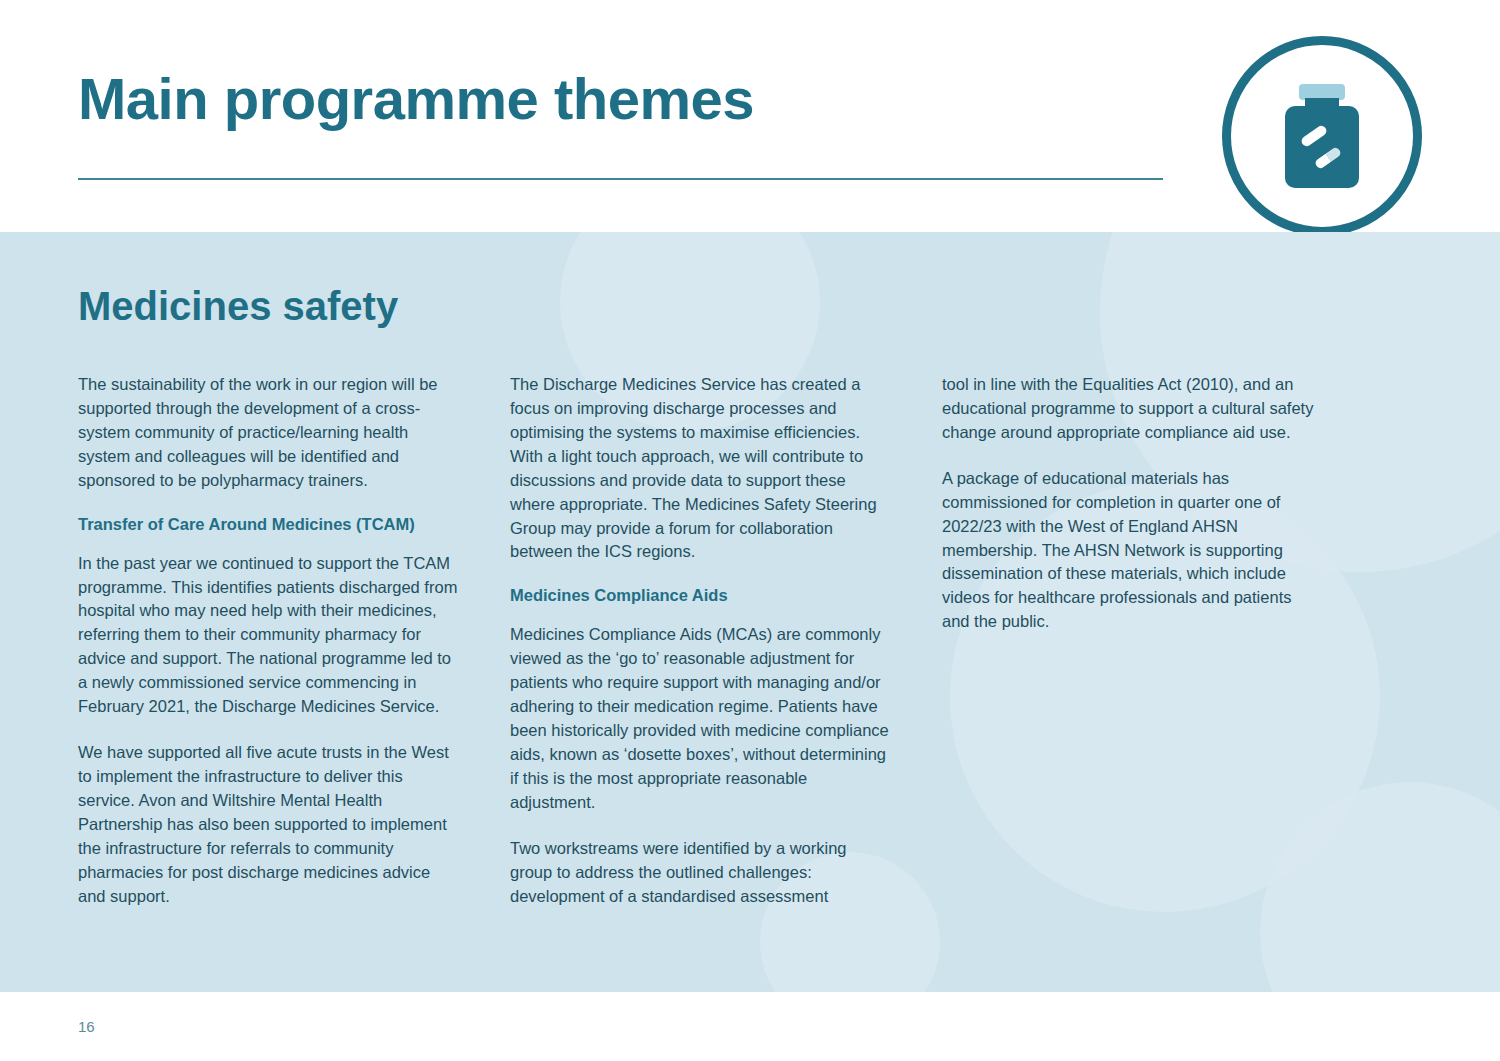Main programme themes
Medicines safety
The sustainability of the work in our region will be supported through the development of a cross-system community of practice/learning health system and colleagues will be identified and sponsored to be polypharmacy trainers.
Transfer of Care Around Medicines (TCAM)
In the past year we continued to support the TCAM programme. This identifies patients discharged from hospital who may need help with their medicines, referring them to their community pharmacy for advice and support. The national programme led to a newly commissioned service commencing in February 2021, the Discharge Medicines Service.
We have supported all five acute trusts in the West to implement the infrastructure to deliver this service. Avon and Wiltshire Mental Health Partnership has also been supported to implement the infrastructure for referrals to community pharmacies for post discharge medicines advice and support.
The Discharge Medicines Service has created a focus on improving discharge processes and optimising the systems to maximise efficiencies. With a light touch approach, we will contribute to discussions and provide data to support these where appropriate. The Medicines Safety Steering Group may provide a forum for collaboration between the ICS regions.
Medicines Compliance Aids
Medicines Compliance Aids (MCAs) are commonly viewed as the ‘go to’ reasonable adjustment for patients who require support with managing and/or adhering to their medication regime. Patients have been historically provided with medicine compliance aids, known as ‘dosette boxes’, without determining if this is the most appropriate reasonable adjustment.
Two workstreams were identified by a working group to address the outlined challenges: development of a standardised assessment
tool in line with the Equalities Act (2010), and an educational programme to support a cultural safety change around appropriate compliance aid use.
A package of educational materials has commissioned for completion in quarter one of 2022/23 with the West of England AHSN membership. The AHSN Network is supporting dissemination of these materials, which include videos for healthcare professionals and patients and the public.
16